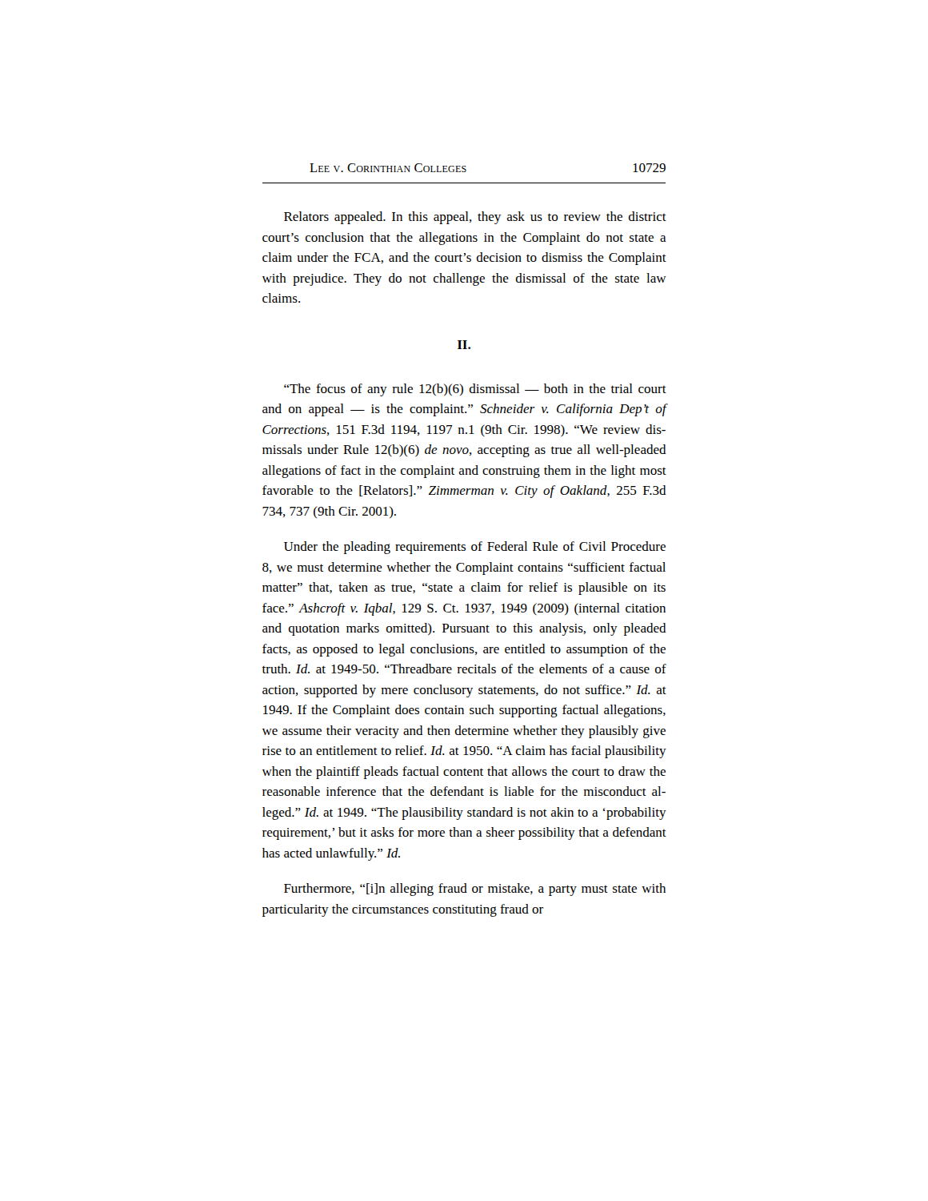Lee v. Corinthian Colleges 10729
Relators appealed. In this appeal, they ask us to review the district court’s conclusion that the allegations in the Complaint do not state a claim under the FCA, and the court’s decision to dismiss the Complaint with prejudice. They do not challenge the dismissal of the state law claims.
II.
“The focus of any rule 12(b)(6) dismissal — both in the trial court and on appeal — is the complaint.” Schneider v. California Dep’t of Corrections, 151 F.3d 1194, 1197 n.1 (9th Cir. 1998). “We review dismissals under Rule 12(b)(6) de novo, accepting as true all well-pleaded allegations of fact in the complaint and construing them in the light most favorable to the [Relators].” Zimmerman v. City of Oakland, 255 F.3d 734, 737 (9th Cir. 2001).
Under the pleading requirements of Federal Rule of Civil Procedure 8, we must determine whether the Complaint contains “sufficient factual matter” that, taken as true, “state a claim for relief is plausible on its face.” Ashcroft v. Iqbal, 129 S. Ct. 1937, 1949 (2009) (internal citation and quotation marks omitted). Pursuant to this analysis, only pleaded facts, as opposed to legal conclusions, are entitled to assumption of the truth. Id. at 1949-50. “Threadbare recitals of the elements of a cause of action, supported by mere conclusory statements, do not suffice.” Id. at 1949. If the Complaint does contain such supporting factual allegations, we assume their veracity and then determine whether they plausibly give rise to an entitlement to relief. Id. at 1950. “A claim has facial plausibility when the plaintiff pleads factual content that allows the court to draw the reasonable inference that the defendant is liable for the misconduct alleged.” Id. at 1949. “The plausibility standard is not akin to a ‘probability requirement,’ but it asks for more than a sheer possibility that a defendant has acted unlawfully.” Id.
Furthermore, “[i]n alleging fraud or mistake, a party must state with particularity the circumstances constituting fraud or